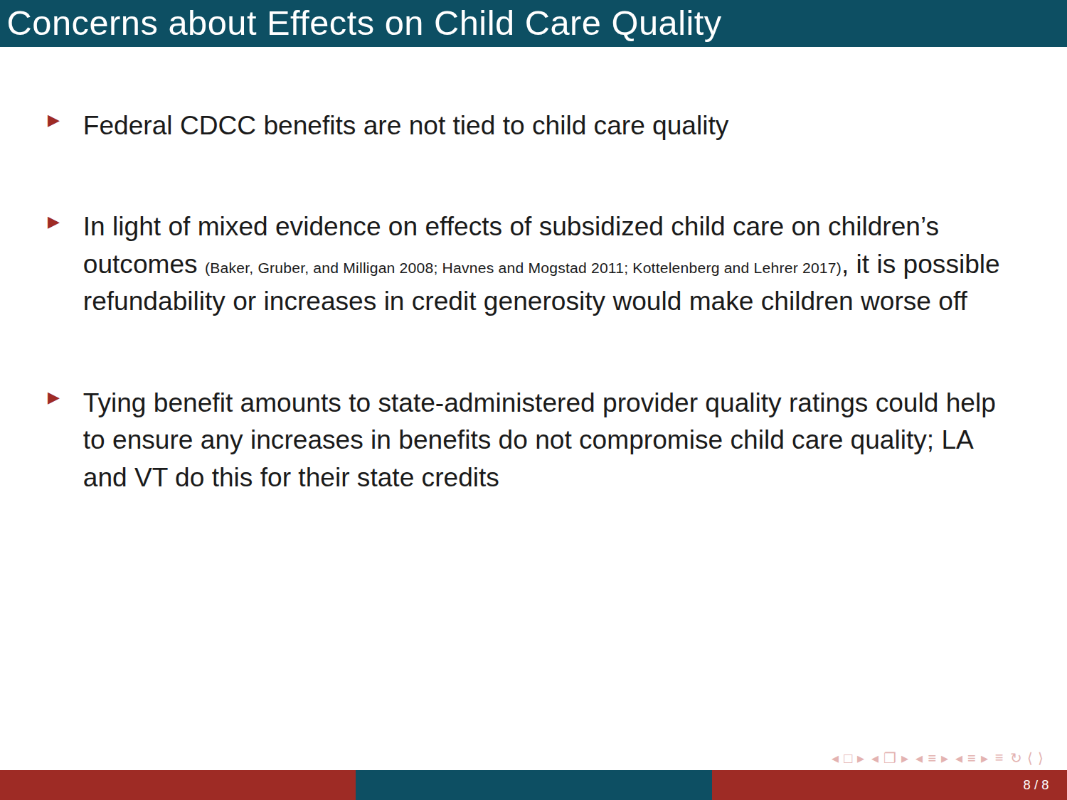Concerns about Effects on Child Care Quality
Federal CDCC benefits are not tied to child care quality
In light of mixed evidence on effects of subsidized child care on children’s outcomes (Baker, Gruber, and Milligan 2008; Havnes and Mogstad 2011; Kottelenberg and Lehrer 2017), it is possible refundability or increases in credit generosity would make children worse off
Tying benefit amounts to state-administered provider quality ratings could help to ensure any increases in benefits do not compromise child care quality; LA and VT do this for their state credits
◂□▸ ◂❐▸ ◂≡▸ ◂≡▸ ≡ ↻⟨⟩
8 / 8